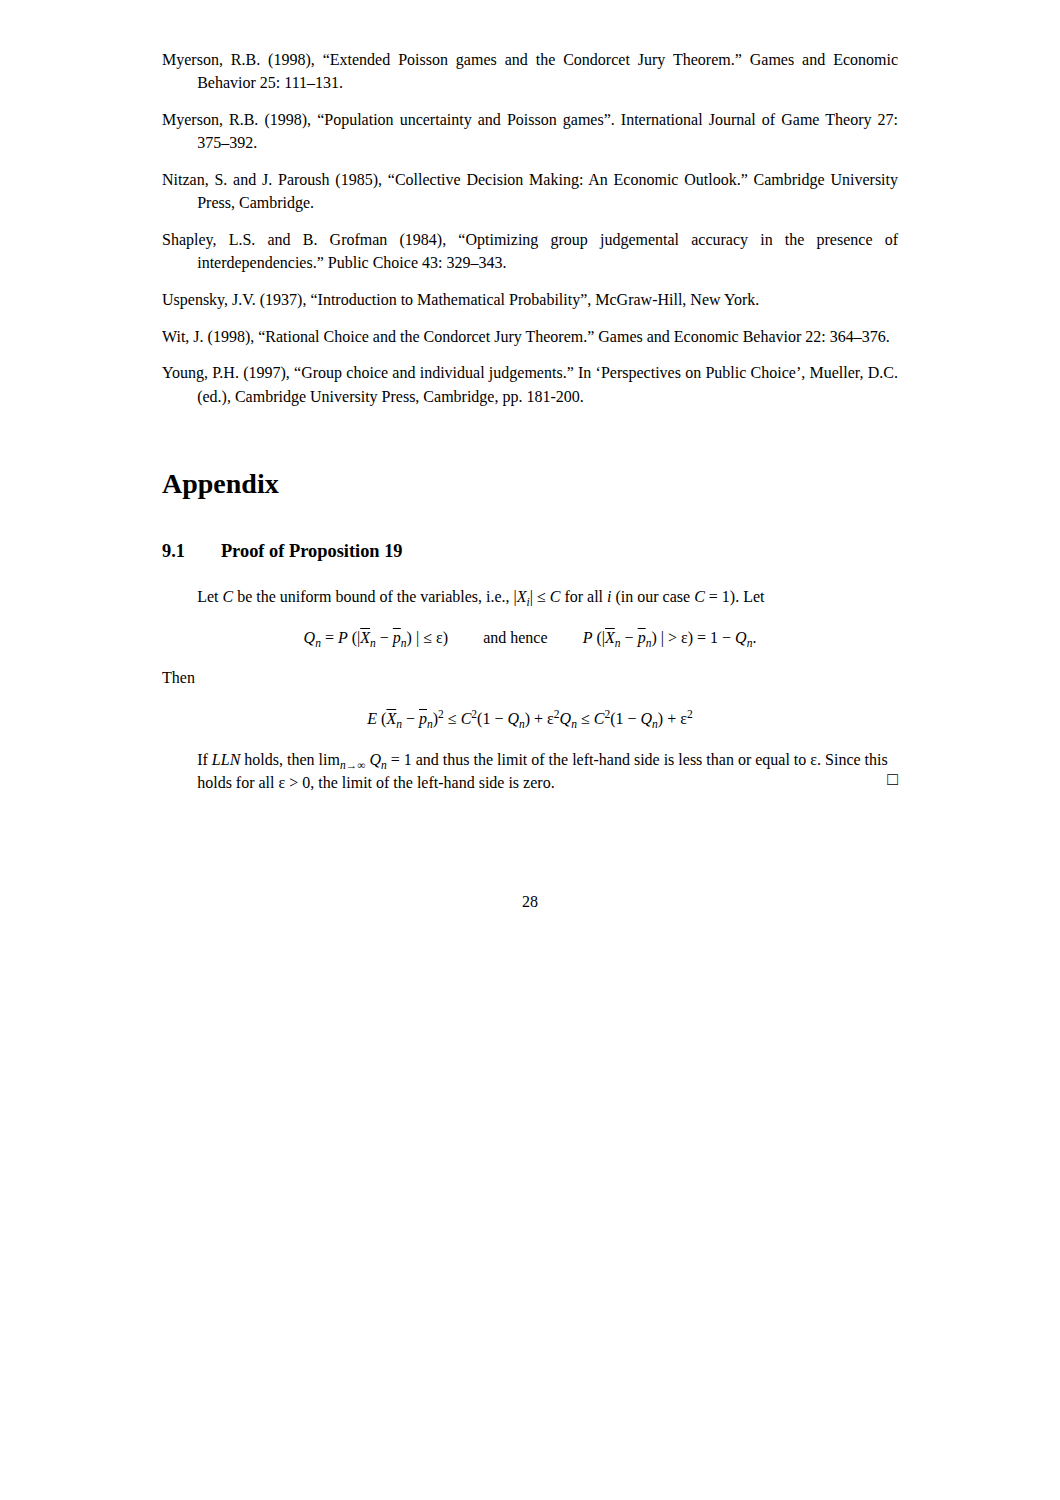Myerson, R.B. (1998), “Extended Poisson games and the Condorcet Jury Theorem.” Games and Economic Behavior 25: 111–131.
Myerson, R.B. (1998), “Population uncertainty and Poisson games”. International Journal of Game Theory 27: 375–392.
Nitzan, S. and J. Paroush (1985), “Collective Decision Making: An Economic Outlook.” Cambridge University Press, Cambridge.
Shapley, L.S. and B. Grofman (1984), “Optimizing group judgemental accuracy in the presence of interdependencies.” Public Choice 43: 329–343.
Uspensky, J.V. (1937), “Introduction to Mathematical Probability”, McGraw-Hill, New York.
Wit, J. (1998), “Rational Choice and the Condorcet Jury Theorem.” Games and Economic Behavior 22: 364–376.
Young, P.H. (1997), “Group choice and individual judgements.” In ‘Perspectives on Public Choice’, Mueller, D.C. (ed.), Cambridge University Press, Cambridge, pp. 181-200.
Appendix
9.1 Proof of Proposition 19
Let C be the uniform bound of the variables, i.e., |Xi| ≤ C for all i (in our case C = 1). Let
Qn = P (|Xn − pn) | ≤ ε) and hence P (|Xn − pn) | > ε) = 1 − Qn.
Then
E (Xn − pn)2 ≤ C2(1 − Qn) + ε2Qn ≤ C2(1 − Qn) + ε2
If LLN holds, then limn→∞ Qn = 1 and thus the limit of the left-hand side is less than or equal to ε. Since this holds for all ε > 0, the limit of the left-hand side is zero.□
28